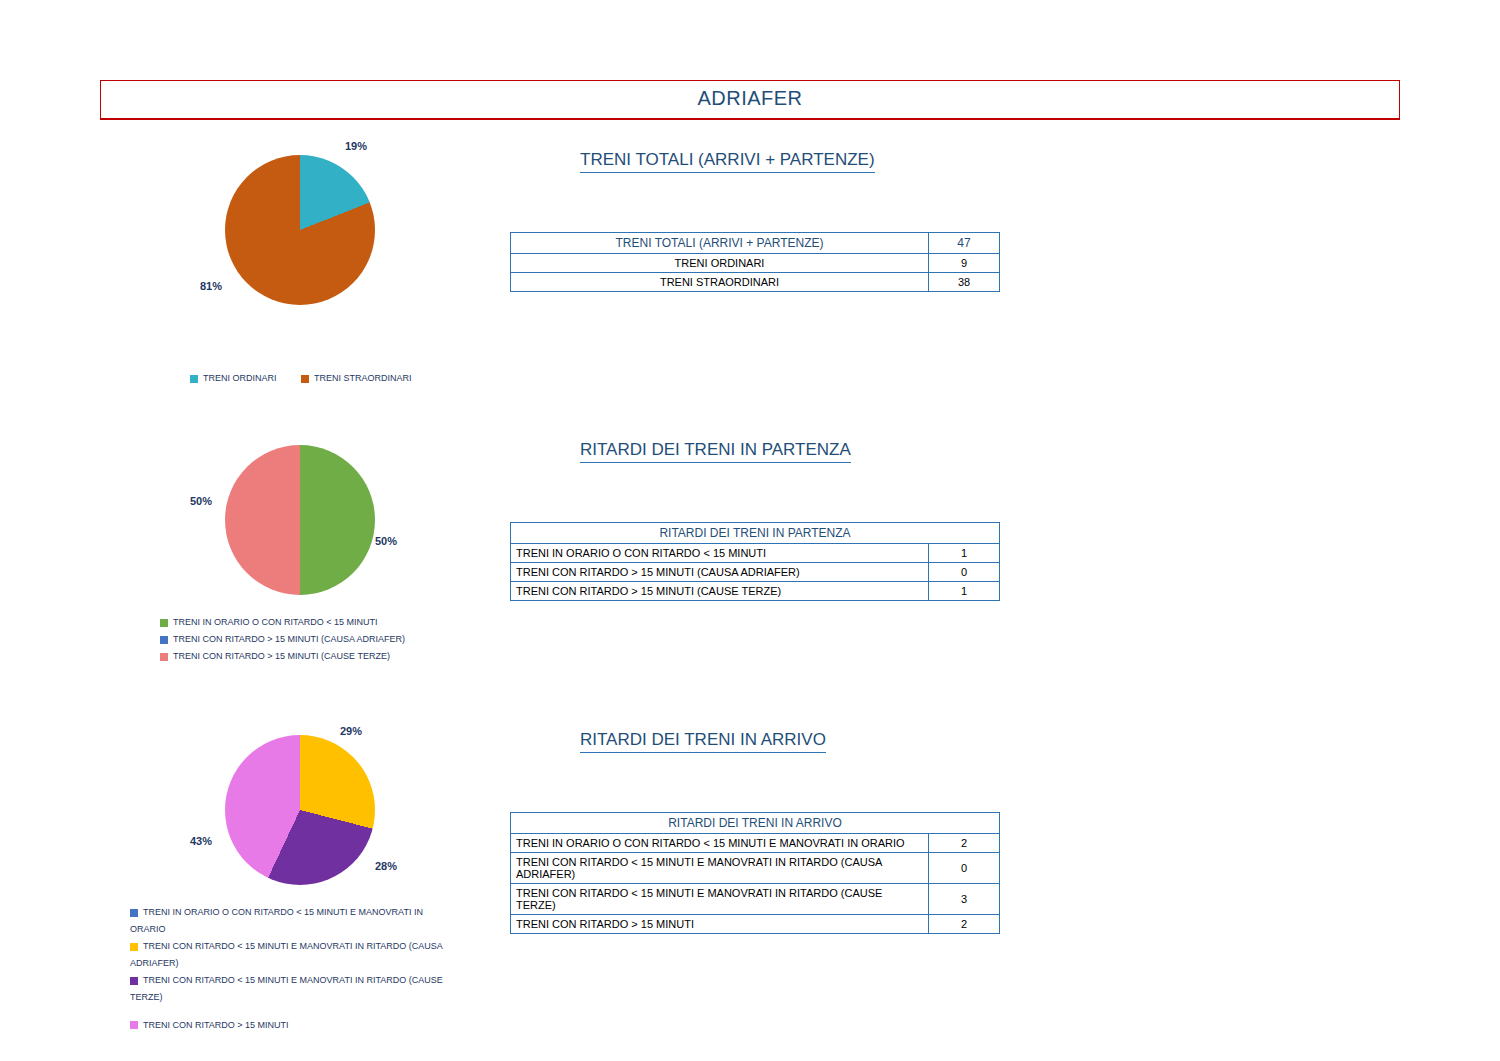ADRIAFER
19%
81%
TRENI ORDINARI TRENI STRAORDINARI
TRENI TOTALI (ARRIVI + PARTENZE)
| TRENI TOTALI (ARRIVI + PARTENZE) | 47 |
| --- | --- |
| TRENI ORDINARI | 9 |
| TRENI STRAORDINARI | 38 |
50%
50%
TRENI IN ORARIO O CON RITARDO < 15 MINUTI
TRENI CON RITARDO > 15 MINUTI (CAUSA ADRIAFER)
TRENI CON RITARDO > 15 MINUTI (CAUSE TERZE)
RITARDI DEI TRENI IN PARTENZA
| RITARDI DEI TRENI IN PARTENZA |
| --- |
| TRENI IN ORARIO O CON RITARDO < 15 MINUTI | 1 |
| TRENI CON RITARDO > 15 MINUTI (CAUSA ADRIAFER) | 0 |
| TRENI CON RITARDO > 15 MINUTI (CAUSE TERZE) | 1 |
29%
28%
43%
TRENI IN ORARIO O CON RITARDO < 15 MINUTI E MANOVRATI IN ORARIO
TRENI CON RITARDO < 15 MINUTI E MANOVRATI IN RITARDO (CAUSA ADRIAFER)
TRENI CON RITARDO < 15 MINUTI E MANOVRATI IN RITARDO (CAUSE TERZE)
TRENI CON RITARDO > 15 MINUTI
RITARDI DEI TRENI IN ARRIVO
| RITARDI DEI TRENI IN ARRIVO |
| --- |
| TRENI IN ORARIO O CON RITARDO < 15 MINUTI E MANOVRATI IN ORARIO | 2 |
| TRENI CON RITARDO < 15 MINUTI E MANOVRATI IN RITARDO (CAUSA ADRIAFER) | 0 |
| TRENI CON RITARDO < 15 MINUTI E MANOVRATI IN RITARDO (CAUSE TERZE) | 3 |
| TRENI CON RITARDO > 15 MINUTI | 2 |